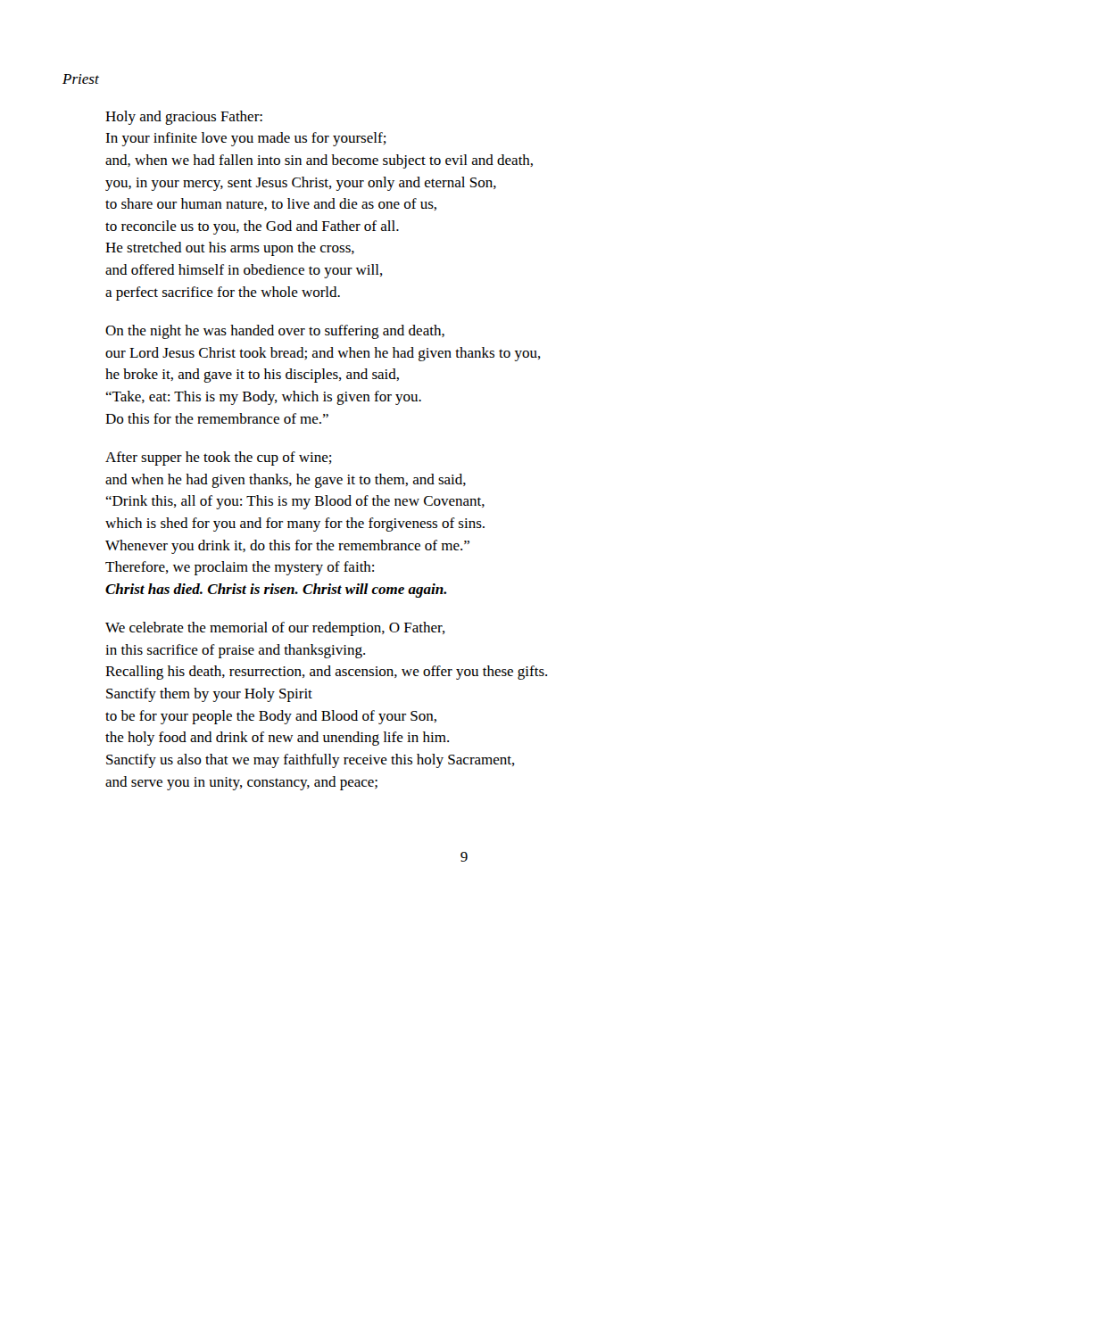Priest
Holy and gracious Father:
In your infinite love you made us for yourself;
and, when we had fallen into sin and become subject to evil and death,
you, in your mercy, sent Jesus Christ, your only and eternal Son,
to share our human nature, to live and die as one of us,
to reconcile us to you, the God and Father of all.
He stretched out his arms upon the cross,
and offered himself in obedience to your will,
a perfect sacrifice for the whole world.
On the night he was handed over to suffering and death,
our Lord Jesus Christ took bread; and when he had given thanks to you,
he broke it, and gave it to his disciples, and said,
“Take, eat: This is my Body, which is given for you.
Do this for the remembrance of me.”
After supper he took the cup of wine;
and when he had given thanks, he gave it to them, and said,
“Drink this, all of you: This is my Blood of the new Covenant,
which is shed for you and for many for the forgiveness of sins.
Whenever you drink it, do this for the remembrance of me.”
Therefore, we proclaim the mystery of faith:
Christ has died. Christ is risen. Christ will come again.
We celebrate the memorial of our redemption, O Father,
in this sacrifice of praise and thanksgiving.
Recalling his death, resurrection, and ascension, we offer you these gifts.
Sanctify them by your Holy Spirit
to be for your people the Body and Blood of your Son,
the holy food and drink of new and unending life in him.
Sanctify us also that we may faithfully receive this holy Sacrament,
and serve you in unity, constancy, and peace;
9